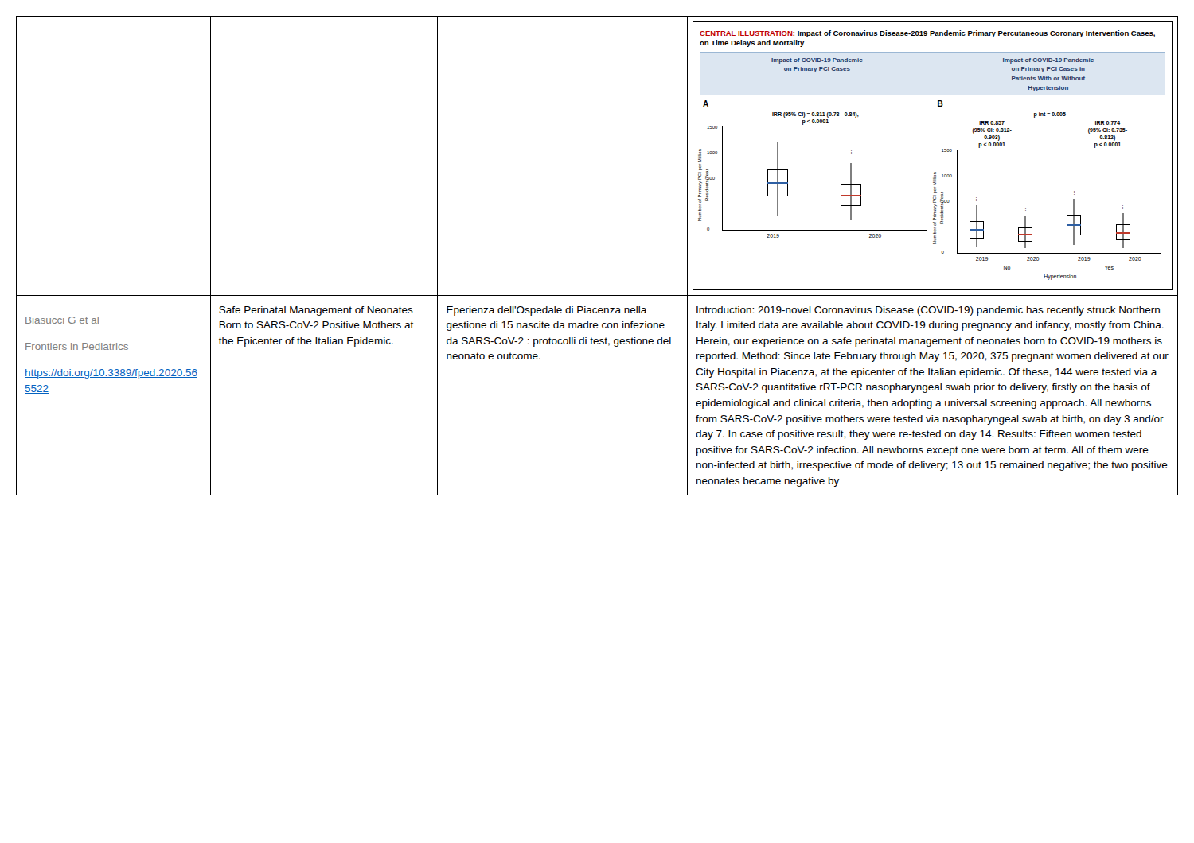| | | | CENTRAL ILLUSTRATION: Impact of Coronavirus Disease-2019 Pandemic Primary Percutaneous Coronary Intervention Cases, on Time Delays and Mortality Impact of COVID-19 Pandemic on Primary PCI Cases Impact of COVID-19 Pandemic on Primary PCI Cases in Patients With or Without Hypertension A IRR (95% CI) = 0.811 (0.78 - 0.84), p < 0.0001 Number of Primary PCI per Million Residents/Year 0 500 1000 1500 ⋮ 2019 2020 B p int = 0.005 IRR 0.857 (95% CI: 0.812- 0.903) p < 0.0001 IRR 0.774 (95% CI: 0.735- 0.812) p < 0.0001 Number of Primary PCI per Million Residents/Year 0 500 1000 1500 ⋮ ⋮ ⋮ ⋮ 2019 2020 2019 2020 No Yes Hypertension |
| Biasucci G et al Frontiers in Pediatrics https://doi.org/10.3389/fped.2020.565522 | Safe Perinatal Management of Neonates Born to SARS-CoV-2 Positive Mothers at the Epicenter of the Italian Epidemic. | Eperienza dell'Ospedale di Piacenza nella gestione di 15 nascite da madre con infezione da SARS-CoV-2 : protocolli di test, gestione del neonato e outcome. | Introduction: 2019-novel Coronavirus Disease (COVID-19) pandemic has recently struck Northern Italy. Limited data are available about COVID-19 during pregnancy and infancy, mostly from China. Herein, our experience on a safe perinatal management of neonates born to COVID-19 mothers is reported. Method: Since late February through May 15, 2020, 375 pregnant women delivered at our City Hospital in Piacenza, at the epicenter of the Italian epidemic. Of these, 144 were tested via a SARS-CoV-2 quantitative rRT-PCR nasopharyngeal swab prior to delivery, firstly on the basis of epidemiological and clinical criteria, then adopting a universal screening approach. All newborns from SARS-CoV-2 positive mothers were tested via nasopharyngeal swab at birth, on day 3 and/or day 7. In case of positive result, they were re-tested on day 14. Results: Fifteen women tested positive for SARS-CoV-2 infection. All newborns except one were born at term. All of them were non-infected at birth, irrespective of mode of delivery; 13 out 15 remained negative; the two positive neonates became negative by |